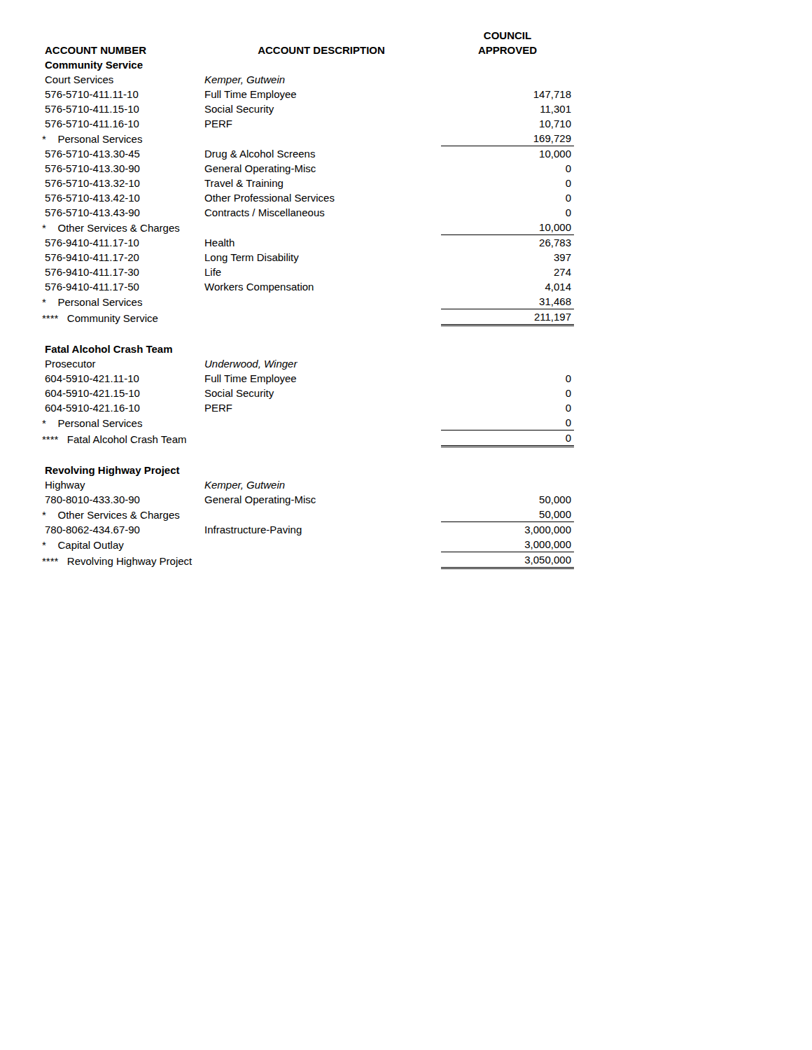| | | COUNCIL |
| ACCOUNT NUMBER | ACCOUNT DESCRIPTION | APPROVED |
| Community Service |
| Court Services | Kemper, Gutwein | |
| 576-5710-411.11-10 | Full Time Employee | 147,718 |
| 576-5710-411.15-10 | Social Security | 11,301 |
| 576-5710-411.16-10 | PERF | 10,710 |
| * Personal Services | | 169,729 |
| 576-5710-413.30-45 | Drug & Alcohol Screens | 10,000 |
| 576-5710-413.30-90 | General Operating-Misc | 0 |
| 576-5710-413.32-10 | Travel & Training | 0 |
| 576-5710-413.42-10 | Other Professional Services | 0 |
| 576-5710-413.43-90 | Contracts / Miscellaneous | 0 |
| * Other Services & Charges | | 10,000 |
| 576-9410-411.17-10 | Health | 26,783 |
| 576-9410-411.17-20 | Long Term Disability | 397 |
| 576-9410-411.17-30 | Life | 274 |
| 576-9410-411.17-50 | Workers Compensation | 4,014 |
| * Personal Services | | 31,468 |
| **** Community Service | | 211,197 |
| Fatal Alcohol Crash Team |
| Prosecutor | Underwood, Winger | |
| 604-5910-421.11-10 | Full Time Employee | 0 |
| 604-5910-421.15-10 | Social Security | 0 |
| 604-5910-421.16-10 | PERF | 0 |
| * Personal Services | | 0 |
| **** Fatal Alcohol Crash Team | | 0 |
| Revolving Highway Project |
| Highway | Kemper, Gutwein | |
| 780-8010-433.30-90 | General Operating-Misc | 50,000 |
| * Other Services & Charges | | 50,000 |
| 780-8062-434.67-90 | Infrastructure-Paving | 3,000,000 |
| * Capital Outlay | | 3,000,000 |
| **** Revolving Highway Project | | 3,050,000 |